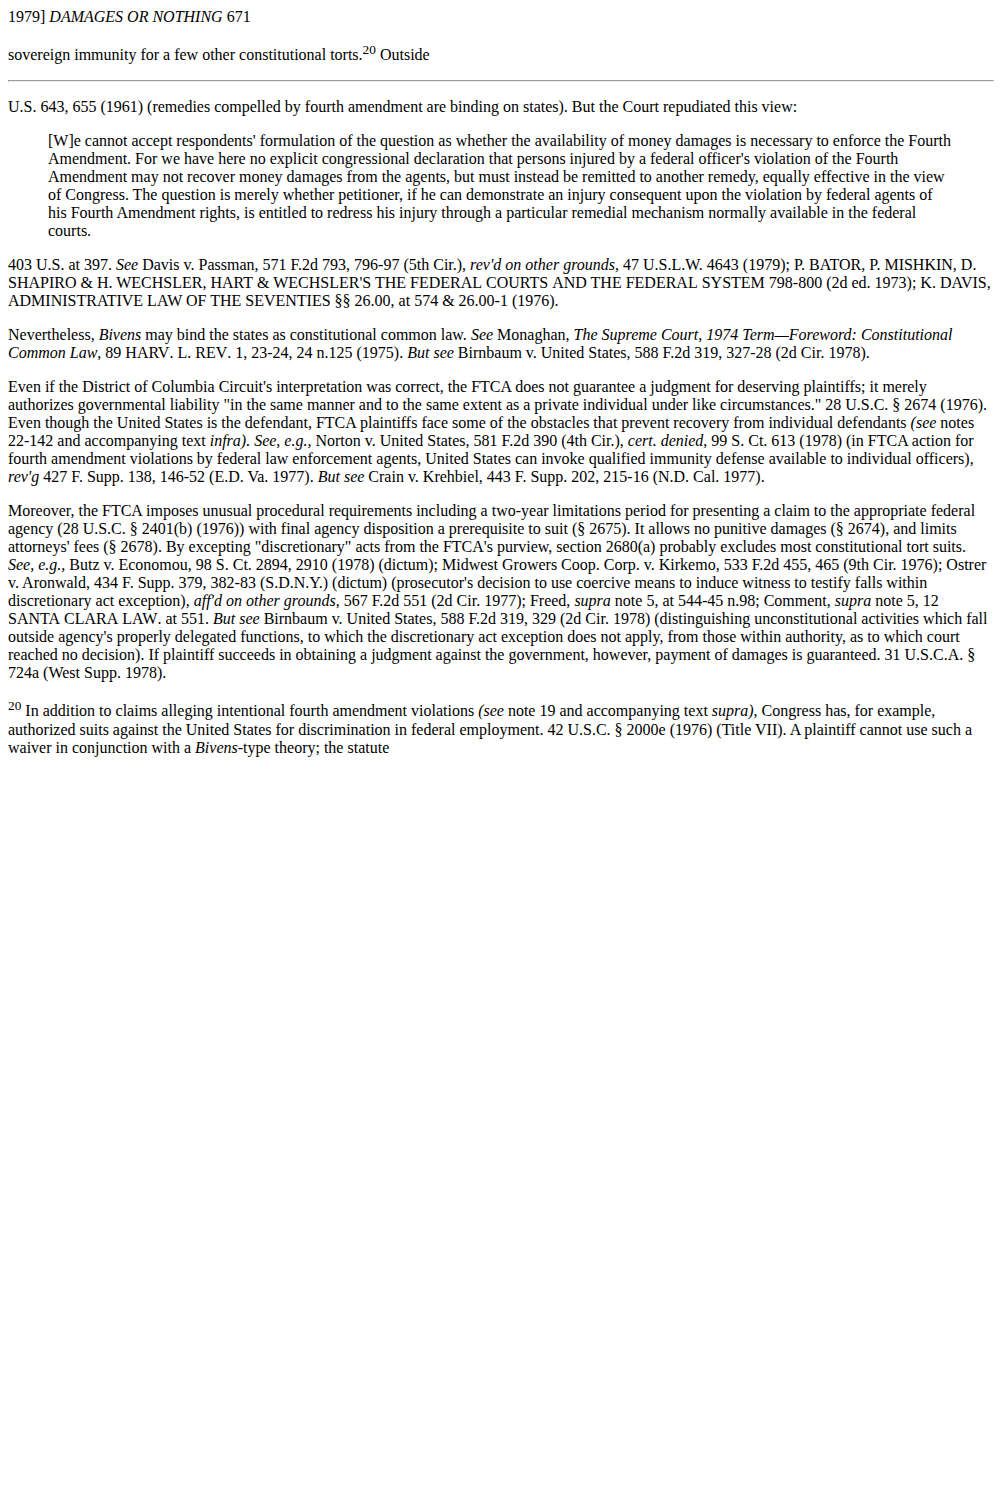1979] DAMAGES OR NOTHING 671
sovereign immunity for a few other constitutional torts.20 Outside
U.S. 643, 655 (1961) (remedies compelled by fourth amendment are binding on states). But the Court repudiated this view:
[W]e cannot accept respondents' formulation of the question as whether the availability of money damages is necessary to enforce the Fourth Amendment. For we have here no explicit congressional declaration that persons injured by a federal officer's violation of the Fourth Amendment may not recover money damages from the agents, but must instead be remitted to another remedy, equally effective in the view of Congress. The question is merely whether petitioner, if he can demonstrate an injury consequent upon the violation by federal agents of his Fourth Amendment rights, is entitled to redress his injury through a particular remedial mechanism normally available in the federal courts.
403 U.S. at 397. See Davis v. Passman, 571 F.2d 793, 796-97 (5th Cir.), rev'd on other grounds, 47 U.S.L.W. 4643 (1979); P. BATOR, P. MISHKIN, D. SHAPIRO & H. WECHSLER, HART & WECHSLER'S THE FEDERAL COURTS AND THE FEDERAL SYSTEM 798-800 (2d ed. 1973); K. DAVIS, ADMINISTRATIVE LAW OF THE SEVENTIES §§ 26.00, at 574 & 26.00-1 (1976).
Nevertheless, Bivens may bind the states as constitutional common law. See Monaghan, The Supreme Court, 1974 Term—Foreword: Constitutional Common Law, 89 HARV. L. REV. 1, 23-24, 24 n.125 (1975). But see Birnbaum v. United States, 588 F.2d 319, 327-28 (2d Cir. 1978).
Even if the District of Columbia Circuit's interpretation was correct, the FTCA does not guarantee a judgment for deserving plaintiffs; it merely authorizes governmental liability "in the same manner and to the same extent as a private individual under like circumstances." 28 U.S.C. § 2674 (1976). Even though the United States is the defendant, FTCA plaintiffs face some of the obstacles that prevent recovery from individual defendants (see notes 22-142 and accompanying text infra). See, e.g., Norton v. United States, 581 F.2d 390 (4th Cir.), cert. denied, 99 S. Ct. 613 (1978) (in FTCA action for fourth amendment violations by federal law enforcement agents, United States can invoke qualified immunity defense available to individual officers), rev'g 427 F. Supp. 138, 146-52 (E.D. Va. 1977). But see Crain v. Krehbiel, 443 F. Supp. 202, 215-16 (N.D. Cal. 1977).
Moreover, the FTCA imposes unusual procedural requirements including a two-year limitations period for presenting a claim to the appropriate federal agency (28 U.S.C. § 2401(b) (1976)) with final agency disposition a prerequisite to suit (§ 2675). It allows no punitive damages (§ 2674), and limits attorneys' fees (§ 2678). By excepting "discretionary" acts from the FTCA's purview, section 2680(a) probably excludes most constitutional tort suits. See, e.g., Butz v. Economou, 98 S. Ct. 2894, 2910 (1978) (dictum); Midwest Growers Coop. Corp. v. Kirkemo, 533 F.2d 455, 465 (9th Cir. 1976); Ostrer v. Aronwald, 434 F. Supp. 379, 382-83 (S.D.N.Y.) (dictum) (prosecutor's decision to use coercive means to induce witness to testify falls within discretionary act exception), aff'd on other grounds, 567 F.2d 551 (2d Cir. 1977); Freed, supra note 5, at 544-45 n.98; Comment, supra note 5, 12 SANTA CLARA LAW. at 551. But see Birnbaum v. United States, 588 F.2d 319, 329 (2d Cir. 1978) (distinguishing unconstitutional activities which fall outside agency's properly delegated functions, to which the discretionary act exception does not apply, from those within authority, as to which court reached no decision). If plaintiff succeeds in obtaining a judgment against the government, however, payment of damages is guaranteed. 31 U.S.C.A. § 724a (West Supp. 1978).
20 In addition to claims alleging intentional fourth amendment violations (see note 19 and accompanying text supra), Congress has, for example, authorized suits against the United States for discrimination in federal employment. 42 U.S.C. § 2000e (1976) (Title VII). A plaintiff cannot use such a waiver in conjunction with a Bivens-type theory; the statute